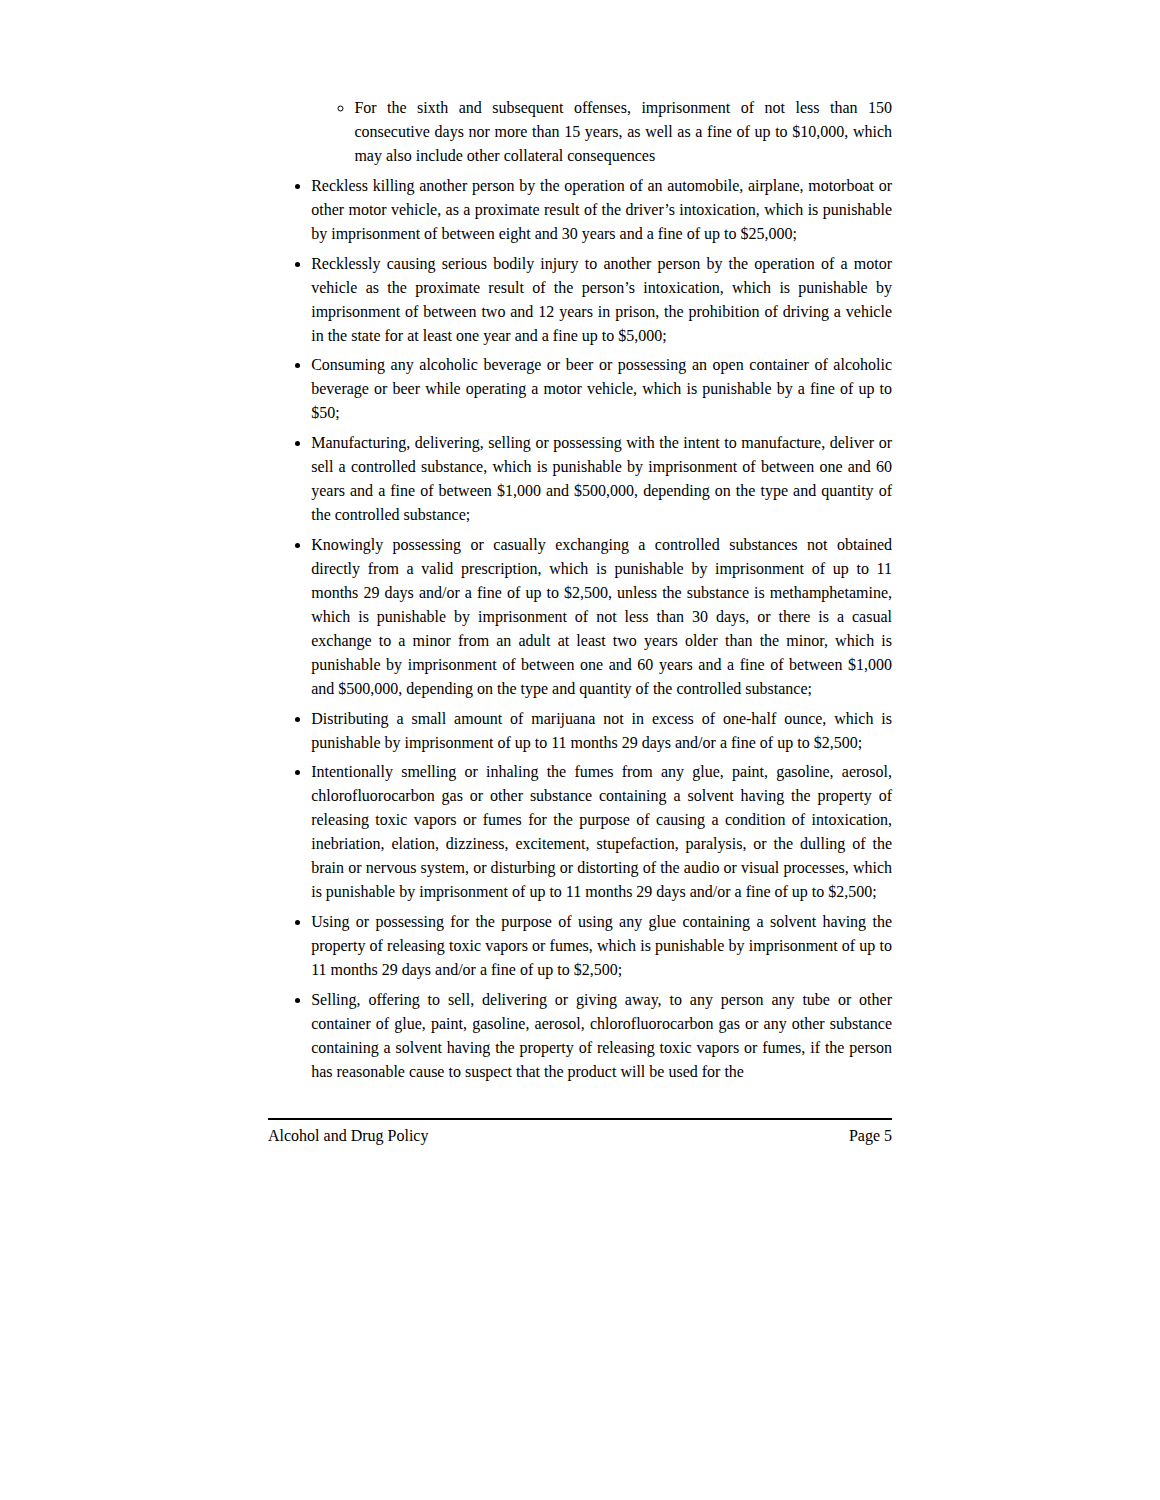For the sixth and subsequent offenses, imprisonment of not less than 150 consecutive days nor more than 15 years, as well as a fine of up to $10,000, which may also include other collateral consequences
Reckless killing another person by the operation of an automobile, airplane, motorboat or other motor vehicle, as a proximate result of the driver’s intoxication, which is punishable by imprisonment of between eight and 30 years and a fine of up to $25,000;
Recklessly causing serious bodily injury to another person by the operation of a motor vehicle as the proximate result of the person’s intoxication, which is punishable by imprisonment of between two and 12 years in prison, the prohibition of driving a vehicle in the state for at least one year and a fine up to $5,000;
Consuming any alcoholic beverage or beer or possessing an open container of alcoholic beverage or beer while operating a motor vehicle, which is punishable by a fine of up to $50;
Manufacturing, delivering, selling or possessing with the intent to manufacture, deliver or sell a controlled substance, which is punishable by imprisonment of between one and 60 years and a fine of between $1,000 and $500,000, depending on the type and quantity of the controlled substance;
Knowingly possessing or casually exchanging a controlled substances not obtained directly from a valid prescription, which is punishable by imprisonment of up to 11 months 29 days and/or a fine of up to $2,500, unless the substance is methamphetamine, which is punishable by imprisonment of not less than 30 days, or there is a casual exchange to a minor from an adult at least two years older than the minor, which is punishable by imprisonment of between one and 60 years and a fine of between $1,000 and $500,000, depending on the type and quantity of the controlled substance;
Distributing a small amount of marijuana not in excess of one-half ounce, which is punishable by imprisonment of up to 11 months 29 days and/or a fine of up to $2,500;
Intentionally smelling or inhaling the fumes from any glue, paint, gasoline, aerosol, chlorofluorocarbon gas or other substance containing a solvent having the property of releasing toxic vapors or fumes for the purpose of causing a condition of intoxication, inebriation, elation, dizziness, excitement, stupefaction, paralysis, or the dulling of the brain or nervous system, or disturbing or distorting of the audio or visual processes, which is punishable by imprisonment of up to 11 months 29 days and/or a fine of up to $2,500;
Using or possessing for the purpose of using any glue containing a solvent having the property of releasing toxic vapors or fumes, which is punishable by imprisonment of up to 11 months 29 days and/or a fine of up to $2,500;
Selling, offering to sell, delivering or giving away, to any person any tube or other container of glue, paint, gasoline, aerosol, chlorofluorocarbon gas or any other substance containing a solvent having the property of releasing toxic vapors or fumes, if the person has reasonable cause to suspect that the product will be used for the
Alcohol and Drug Policy Page 5